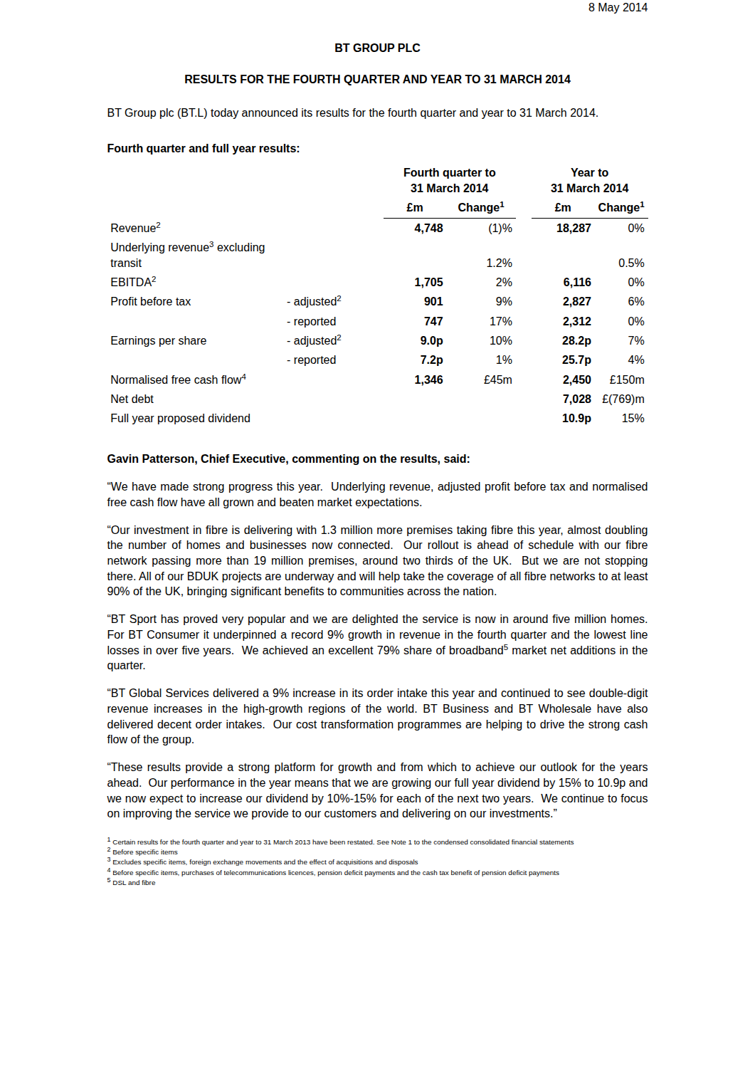8 May 2014
BT GROUP PLC
RESULTS FOR THE FOURTH QUARTER AND YEAR TO 31 MARCH 2014
BT Group plc (BT.L) today announced its results for the fourth quarter and year to 31 March 2014.
Fourth quarter and full year results:
| | | | Fourth quarter to 31 March 2014 | | Year to 31 March 2014 |
| --- | --- | --- | --- | --- | --- |
| | | | £m | Change 1 | | £m | Change 1 |
| Revenue 2 | | | 4,748 | (1)% | | 18,287 | 0% |
| Underlying revenue 3 excluding transit | | | | 1.2% | | | 0.5% |
| EBITDA 2 | | | 1,705 | 2% | | 6,116 | 0% |
| Profit before tax | - adjusted 2 | | 901 | 9% | | 2,827 | 6% |
| | - reported | | 747 | 17% | | 2,312 | 0% |
| Earnings per share | - adjusted 2 | | 9.0p | 10% | | 28.2p | 7% |
| | - reported | | 7.2p | 1% | | 25.7p | 4% |
| Normalised free cash flow 4 | | | 1,346 | £45m | | 2,450 | £150m |
| Net debt | | | | | | 7,028 | £(769)m |
| Full year proposed dividend | | | | | | 10.9p | 15% |
Gavin Patterson, Chief Executive, commenting on the results, said:
“We have made strong progress this year. Underlying revenue, adjusted profit before tax and normalised free cash flow have all grown and beaten market expectations.
“Our investment in fibre is delivering with 1.3 million more premises taking fibre this year, almost doubling the number of homes and businesses now connected. Our rollout is ahead of schedule with our fibre network passing more than 19 million premises, around two thirds of the UK. But we are not stopping there. All of our BDUK projects are underway and will help take the coverage of all fibre networks to at least 90% of the UK, bringing significant benefits to communities across the nation.
“BT Sport has proved very popular and we are delighted the service is now in around five million homes. For BT Consumer it underpinned a record 9% growth in revenue in the fourth quarter and the lowest line losses in over five years. We achieved an excellent 79% share of broadband5 market net additions in the quarter.
“BT Global Services delivered a 9% increase in its order intake this year and continued to see double-digit revenue increases in the high-growth regions of the world. BT Business and BT Wholesale have also delivered decent order intakes. Our cost transformation programmes are helping to drive the strong cash flow of the group.
“These results provide a strong platform for growth and from which to achieve our outlook for the years ahead. Our performance in the year means that we are growing our full year dividend by 15% to 10.9p and we now expect to increase our dividend by 10%-15% for each of the next two years. We continue to focus on improving the service we provide to our customers and delivering on our investments.”
1 Certain results for the fourth quarter and year to 31 March 2013 have been restated. See Note 1 to the condensed consolidated financial statements
2 Before specific items
3 Excludes specific items, foreign exchange movements and the effect of acquisitions and disposals
4 Before specific items, purchases of telecommunications licences, pension deficit payments and the cash tax benefit of pension deficit payments
5 DSL and fibre